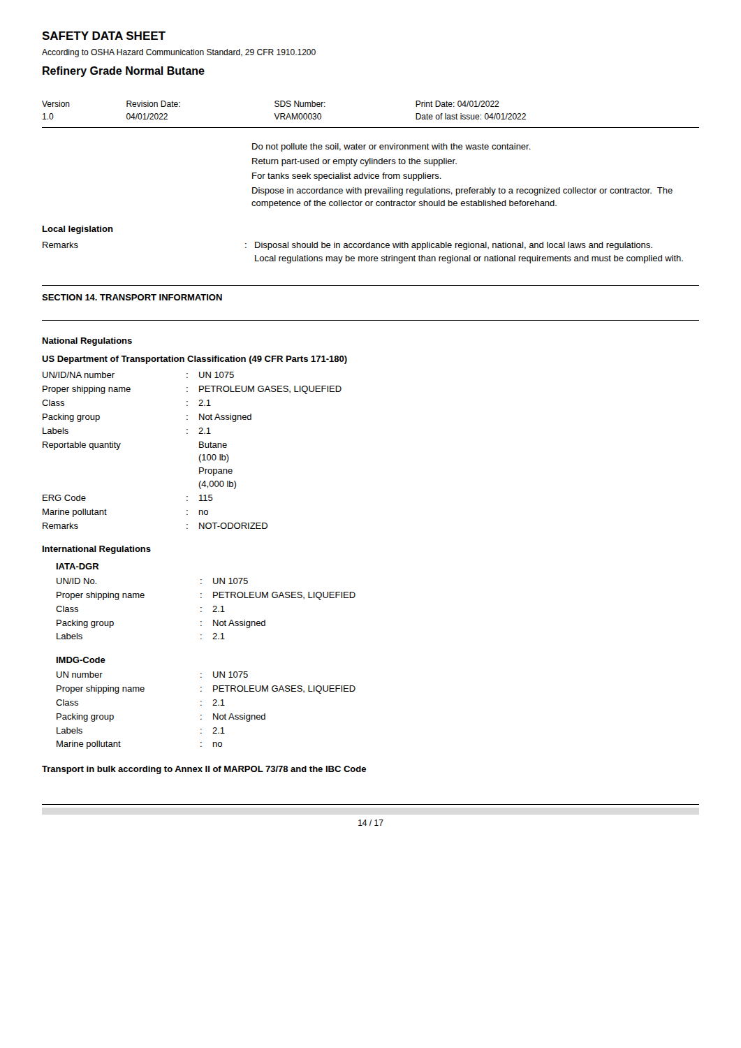SAFETY DATA SHEET
According to OSHA Hazard Communication Standard, 29 CFR 1910.1200
Refinery Grade Normal Butane
| Version 1.0 | Revision Date: 04/01/2022 | SDS Number: VRAM00030 | Print Date: 04/01/2022 Date of last issue: 04/01/2022 |
Do not pollute the soil, water or environment with the waste container.
Return part-used or empty cylinders to the supplier.
For tanks seek specialist advice from suppliers.
Dispose in accordance with prevailing regulations, preferably to a recognized collector or contractor. The competence of the collector or contractor should be established beforehand.
Local legislation
Remarks
:
Disposal should be in accordance with applicable regional, national, and local laws and regulations.
Local regulations may be more stringent than regional or national requirements and must be complied with.
SECTION 14. TRANSPORT INFORMATION
National Regulations
US Department of Transportation Classification (49 CFR Parts 171-180)
| UN/ID/NA number | : | UN 1075 |
| Proper shipping name | : | PETROLEUM GASES, LIQUEFIED |
| Class | : | 2.1 |
| Packing group | : | Not Assigned |
| Labels | : | 2.1 |
| Reportable quantity | | Butane (100 lb) Propane (4,000 lb) |
| ERG Code | : | 115 |
| Marine pollutant | : | no |
| Remarks | : | NOT-ODORIZED |
International Regulations
IATA-DGR
| UN/ID No. | : | UN 1075 |
| Proper shipping name | : | PETROLEUM GASES, LIQUEFIED |
| Class | : | 2.1 |
| Packing group | : | Not Assigned |
| Labels | : | 2.1 |
IMDG-Code
| UN number | : | UN 1075 |
| Proper shipping name | : | PETROLEUM GASES, LIQUEFIED |
| Class | : | 2.1 |
| Packing group | : | Not Assigned |
| Labels | : | 2.1 |
| Marine pollutant | : | no |
Transport in bulk according to Annex II of MARPOL 73/78 and the IBC Code
14 / 17